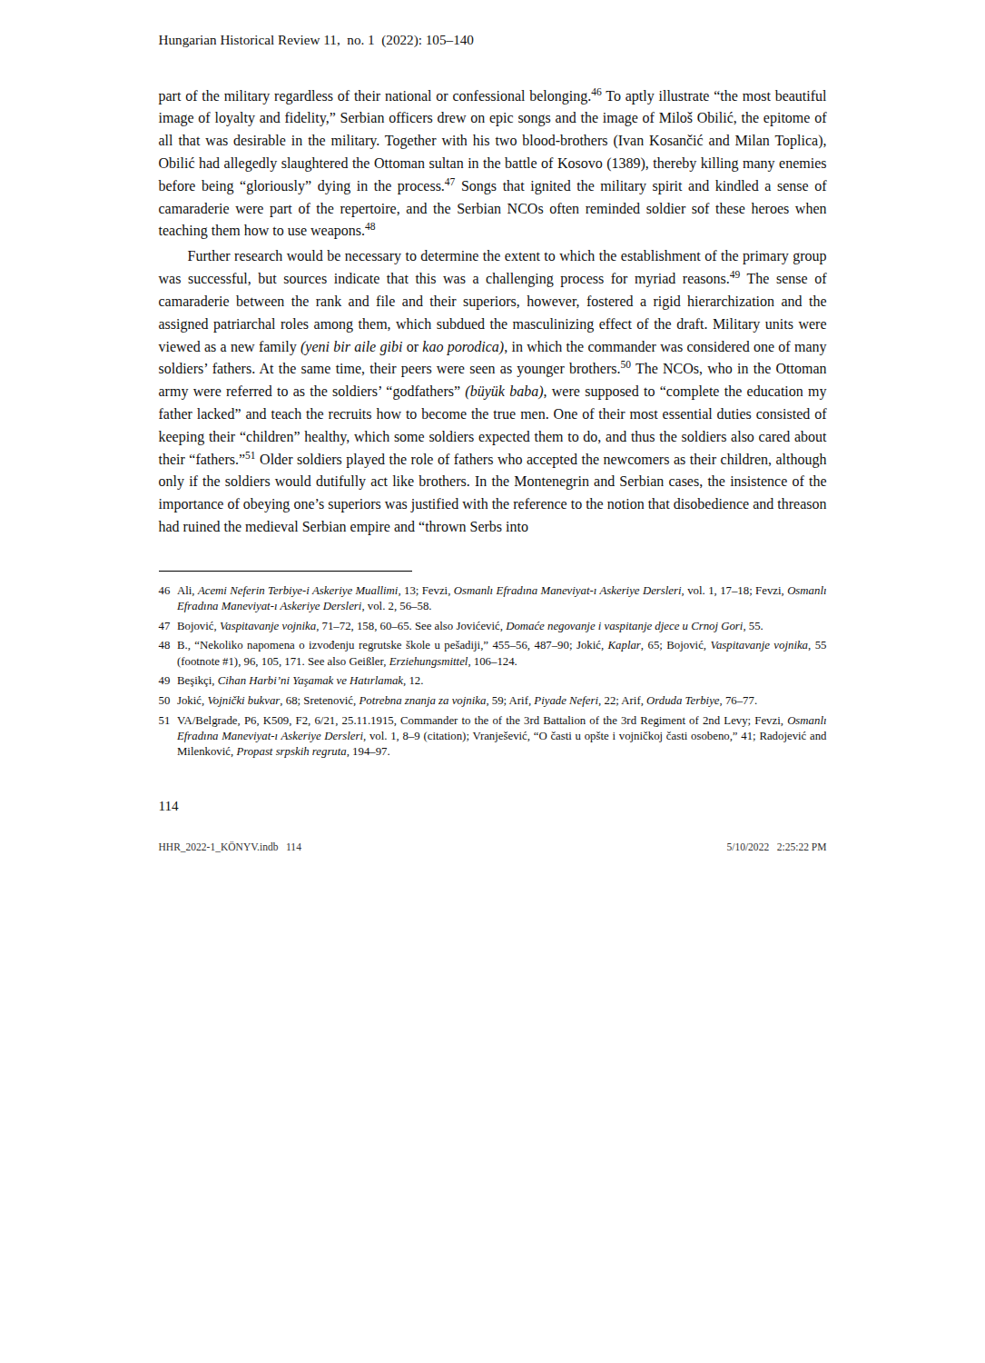Hungarian Historical Review 11, no. 1 (2022): 105–140
part of the military regardless of their national or confessional belonging.46 To aptly illustrate “the most beautiful image of loyalty and fidelity,” Serbian officers drew on epic songs and the image of Miloš Obilić, the epitome of all that was desirable in the military. Together with his two blood-brothers (Ivan Kosančić and Milan Toplica), Obilić had allegedly slaughtered the Ottoman sultan in the battle of Kosovo (1389), thereby killing many enemies before being “gloriously” dying in the process.47 Songs that ignited the military spirit and kindled a sense of camaraderie were part of the repertoire, and the Serbian NCOs often reminded soldier sof these heroes when teaching them how to use weapons.48
Further research would be necessary to determine the extent to which the establishment of the primary group was successful, but sources indicate that this was a challenging process for myriad reasons.49 The sense of camaraderie between the rank and file and their superiors, however, fostered a rigid hierarchization and the assigned patriarchal roles among them, which subdued the masculinizing effect of the draft. Military units were viewed as a new family (yeni bir aile gibi or kao porodica), in which the commander was considered one of many soldiers’ fathers. At the same time, their peers were seen as younger brothers.50 The NCOs, who in the Ottoman army were referred to as the soldiers’ “godfathers” (büyük baba), were supposed to “complete the education my father lacked” and teach the recruits how to become the true men. One of their most essential duties consisted of keeping their “children” healthy, which some soldiers expected them to do, and thus the soldiers also cared about their “fathers.”51 Older soldiers played the role of fathers who accepted the newcomers as their children, although only if the soldiers would dutifully act like brothers. In the Montenegrin and Serbian cases, the insistence of the importance of obeying one’s superiors was justified with the reference to the notion that disobedience and threason had ruined the medieval Serbian empire and “thrown Serbs into
46 Ali, Acemi Neferin Terbiye-i Askeriye Muallimi, 13; Fevzi, Osmanlı Efradına Maneviyat-ı Askeriye Dersleri, vol. 1, 17–18; Fevzi, Osmanlı Efradına Maneviyat-ı Askeriye Dersleri, vol. 2, 56–58.
47 Bojović, Vaspitavanje vojnika, 71–72, 158, 60–65. See also Jovićević, Domaće negovanje i vaspitanje djece u Crnoj Gori, 55.
48 B., “Nekoliko napomena o izvođenju regrutske škole u pešadiji,” 455–56, 487–90; Jokić, Kaplar, 65; Bojović, Vaspitavanje vojnika, 55 (footnote #1), 96, 105, 171. See also Geißler, Erziehungsmittel, 106–124.
49 Beşikçi, Cihan Harbi’ni Yaşamak ve Hatırlamak, 12.
50 Jokić, Vojnički bukvar, 68; Sretenović, Potrebna znanja za vojnika, 59; Arif, Piyade Neferi, 22; Arif, Orduda Terbiye, 76–77.
51 VA/Belgrade, P6, K509, F2, 6/21, 25.11.1915, Commander to the of the 3rd Battalion of the 3rd Regiment of 2nd Levy; Fevzi, Osmanlı Efradına Maneviyat-ı Askeriye Dersleri, vol. 1, 8–9 (citation); Vranješević, “O časti u opšte i vojničkoj časti osobeno,” 41; Radojević and Milenković, Propast srpskih regruta, 194–97.
114
HHR_2022-1_KÖNYV.indb 114 5/10/2022 2:25:22 PM